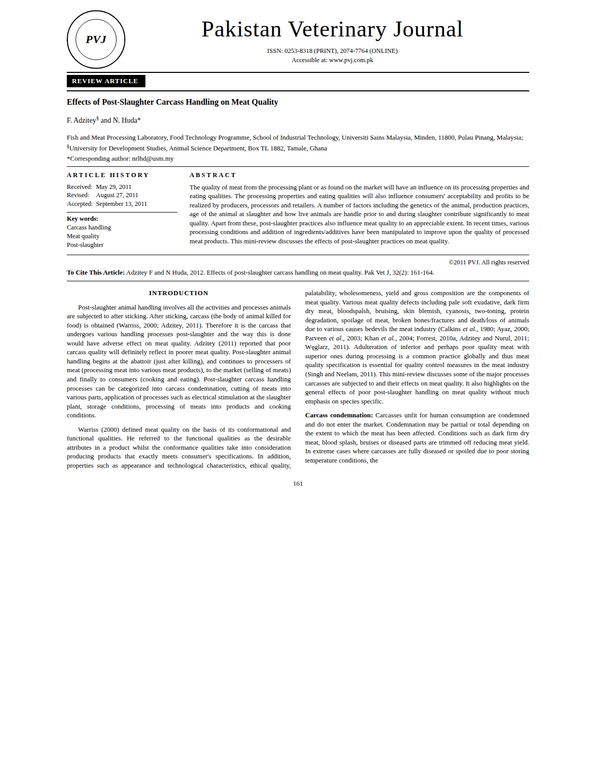PVJ
Pakistan Veterinary Journal
ISSN: 0253-8318 (PRINT), 2074-7764 (ONLINE)
Accessible at: www.pvj.com.pk
REVIEW ARTICLE
Effects of Post-Slaughter Carcass Handling on Meat Quality
F. Adzitey§ and N. Huda*
Fish and Meat Processing Laboratory, Food Technology Programme, School of Industrial Technology, Universiti Sains Malaysia, Minden, 11800, Pulau Pinang, Malaysia;
§University for Development Studies, Animal Science Department, Box TL 1882, Tamale, Ghana
*Corresponding author: nrlhd@usm.my
ARTICLE HISTORY
| Received: | May 29, 2011 |
| Revised: | August 27, 2011 |
| Accepted: | September 13, 2011 |
Key words: Carcass handling
Meat quality
Post-slaughter
ABSTRACT
The quality of meat from the processing plant or as found on the market will have an influence on its processing properties and eating qualities. The processing properties and eating qualities will also influence consumers' acceptability and profits to be realized by producers, processors and retailers. A number of factors including the genetics of the animal, production practices, age of the animal at slaughter and how live animals are handle prior to and during slaughter contribute significantly to meat quality. Apart from these, post-slaughter practices also influence meat quality to an appreciable extent. In recent times, various processing conditions and addition of ingredients/additives have been manipulated to improve upon the quality of processed meat products. This mini-review discusses the effects of post-slaughter practices on meat quality.
©2011 PVJ. All rights reserved
To Cite This Article: Adzitey F and N Huda, 2012. Effects of post-slaughter carcass handling on meat quality. Pak Vet J, 32(2): 161-164.
INTRODUCTION
Post-slaughter animal handling involves all the activities and processes animals are subjected to after sticking. After sticking, carcass (the body of animal killed for food) is obtained (Warriss, 2000; Adzitey, 2011). Therefore it is the carcass that undergoes various handling processes post-slaughter and the way this is done would have adverse effect on meat quality. Adzitey (2011) reported that poor carcass quality will definitely reflect in poorer meat quality. Post-slaughter animal handling begins at the abattoir (just after killing), and continues to processers of meat (processing meat into various meat products), to the market (selling of meats) and finally to consumers (cooking and eating). Post-slaughter carcass handling processes can be categorized into carcass condemnation, cutting of meats into various parts, application of processes such as electrical stimulation at the slaughter plant, storage conditions, processing of meats into products and cooking conditions.
Warriss (2000) defined meat quality on the basis of its conformational and functional qualities. He referred to the functional qualities as the desirable attributes in a product whilst the conformance qualities take into consideration producing products that exactly meets consumer's specifications. In addition, properties such as appearance and technological characteristics, ethical quality, palatability, wholesomeness, yield and gross composition are the components of meat quality. Various meat quality defects including pale soft exudative, dark firm dry meat, bloodspalsh, bruising, skin blemish, cyanosis, two-toning, protein degradation, spoilage of meat, broken bones/fractures and death/loss of animals due to various causes bedevils the meat industry (Calkins et al., 1980; Ayaz, 2000; Parveen et al., 2003; Khan et al., 2004; Forrest, 2010a, Adzitey and Nurul, 2011; Węglarz, 2011). Adulteration of inferior and perhaps poor quality meat with superior ones during processing is a common practice globally and thus meat quality specification is essential for quality control measures in the meat industry (Singh and Neelam, 2011). This mini-review discusses some of the major processes carcasses are subjected to and their effects on meat quality. It also highlights on the general effects of poor post-slaughter handling on meat quality without much emphasis on species specific.
Carcass condemnation: Carcasses unfit for human consumption are condemned and do not enter the market. Condemnation may be partial or total depending on the extent to which the meat has been affected. Conditions such as dark firm dry meat, blood splash, bruises or diseased parts are trimmed off reducing meat yield. In extreme cases where carcasses are fully diseased or spoiled due to poor storing temperature conditions, the
161